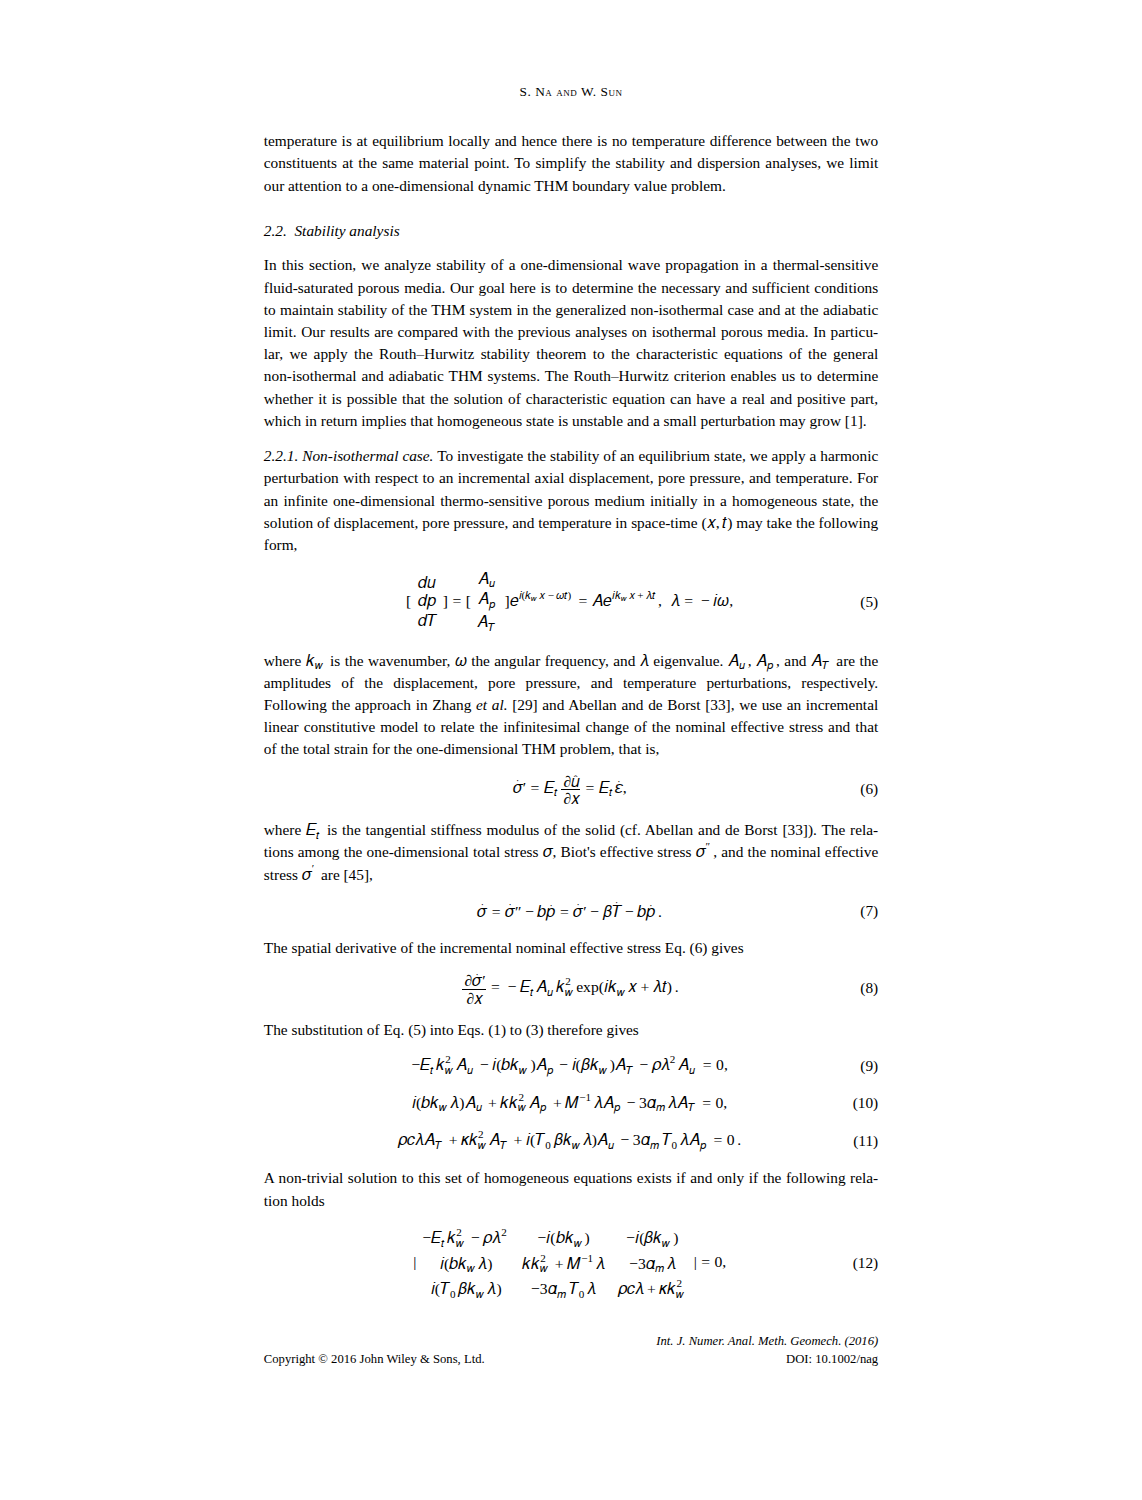S. Na and W. Sun
temperature is at equilibrium locally and hence there is no temperature difference between the two constituents at the same material point. To simplify the stability and dispersion analyses, we limit our attention to a one-dimensional dynamic THM boundary value problem.
2.2. Stability analysis
In this section, we analyze stability of a one-dimensional wave propagation in a thermal-sensitive fluid-saturated porous media. Our goal here is to determine the necessary and sufficient conditions to maintain stability of the THM system in the generalized non-isothermal case and at the adiabatic limit. Our results are compared with the previous analyses on isothermal porous media. In particular, we apply the Routh–Hurwitz stability theorem to the characteristic equations of the general non-isothermal and adiabatic THM systems. The Routh–Hurwitz criterion enables us to determine whether it is possible that the solution of characteristic equation can have a real and positive part, which in return implies that homogeneous state is unstable and a small perturbation may grow [1].
2.2.1. Non-isothermal case. To investigate the stability of an equilibrium state, we apply a harmonic perturbation with respect to an incremental axial displacement, pore pressure, and temperature. For an infinite one-dimensional thermo-sensitive porous medium initially in a homogeneous state, the solution of displacement, pore pressure, and temperature in space-time (x,t) may take the following form,
[ du dp dT ] = [ Au Ap AT ] ei(kwx−ωt) = A eikwx+λt , λ = −iω ,
(5)
where kw is the wavenumber, ω the angular frequency, and λ eigenvalue. Au, Ap, and AT are the amplitudes of the displacement, pore pressure, and temperature perturbations, respectively. Following the approach in Zhang et al. [29] and Abellan and de Borst [33], we use an incremental linear constitutive model to relate the infinitesimal change of the nominal effective stress and that of the total strain for the one-dimensional THM problem, that is,
σ˙ ′ = Et ∂uˆ ∂x = Et ε˙ ,
(6)
where Et is the tangential stiffness modulus of the solid (cf. Abellan and de Borst [33]). The relations among the one-dimensional total stress σ, Biot's effective stress σ″, and the nominal effective stress σ′ are [45],
σ˙ = σ˙ ″ − b p˙ = σ˙ ′ − β T˙ − b p˙ .
(7)
The spatial derivative of the incremental nominal effective stress Eq. (6) gives
∂σ˙′ ∂x = − Et Au kw2 exp ( ikwx + λt ) .
(8)
The substitution of Eq. (5) into Eqs. (1) to (3) therefore gives
− Et kw2 Au − i (bkw) Ap − i (βkw) AT − ρ λ2 Au = 0 ,
(9)
i (bkwλ) Au + k kw2 Ap + M−1 λ Ap − 3 αm λ AT = 0 ,
(10)
ρcλ AT + κ kw2 AT + i (T0βkwλ) Au − 3 αm T0 λ Ap = 0 .
(11)
A non-trivial solution to this set of homogeneous equations exists if and only if the following relation holds
| −Etkw2−ρλ2 −i(bkw) −i(βkw) i(bkwλ) kkw2+M−1λ −3αmλ i(T0βkwλ) −3αmT0λ ρcλ+κkw2 | = 0 ,
(12)
Copyright © 2016 John Wiley & Sons, Ltd.
Int. J. Numer. Anal. Meth. Geomech. (2016)
DOI: 10.1002/nag